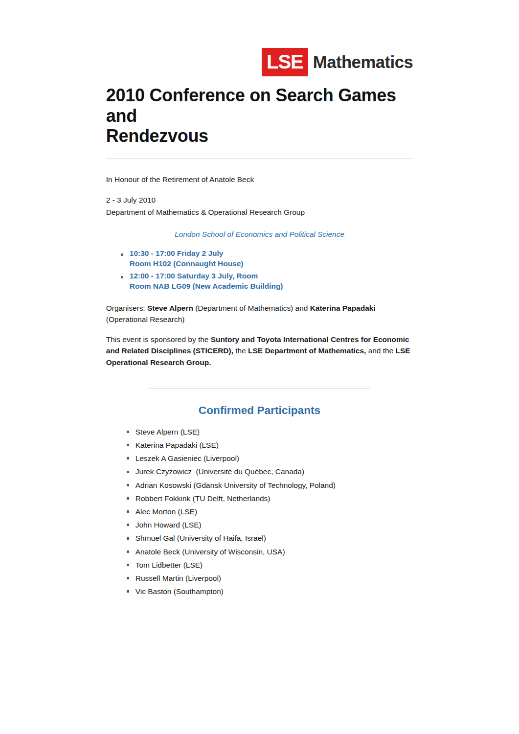LSE
Mathematics
2010 Conference on Search Games and
Rendezvous
In Honour of the Retirement of Anatole Beck
2 - 3 July 2010
Department of Mathematics & Operational Research Group
London School of Economics and Political Science
10:30 - 17:00 Friday 2 July Room H102 (Connaught House)
12:00 - 17:00 Saturday 3 July, Room Room NAB LG09 (New Academic Building)
Organisers: Steve Alpern (Department of Mathematics) and Katerina Papadaki (Operational Research)
This event is sponsored by the Suntory and Toyota International Centres for Economic and Related Disciplines (STICERD), the LSE Department of Mathematics, and the LSE Operational Research Group.
Confirmed Participants
Steve Alpern (LSE)
Katerina Papadaki (LSE)
Leszek A Gasieniec (Liverpool)
Jurek Czyzowicz (Université du Québec, Canada)
Adrian Kosowski (Gdansk University of Technology, Poland)
Robbert Fokkink (TU Delft, Netherlands)
Alec Morton (LSE)
John Howard (LSE)
Shmuel Gal (University of Haifa, Israel)
Anatole Beck (University of Wisconsin, USA)
Tom Lidbetter (LSE)
Russell Martin (Liverpool)
Vic Baston (Southampton)